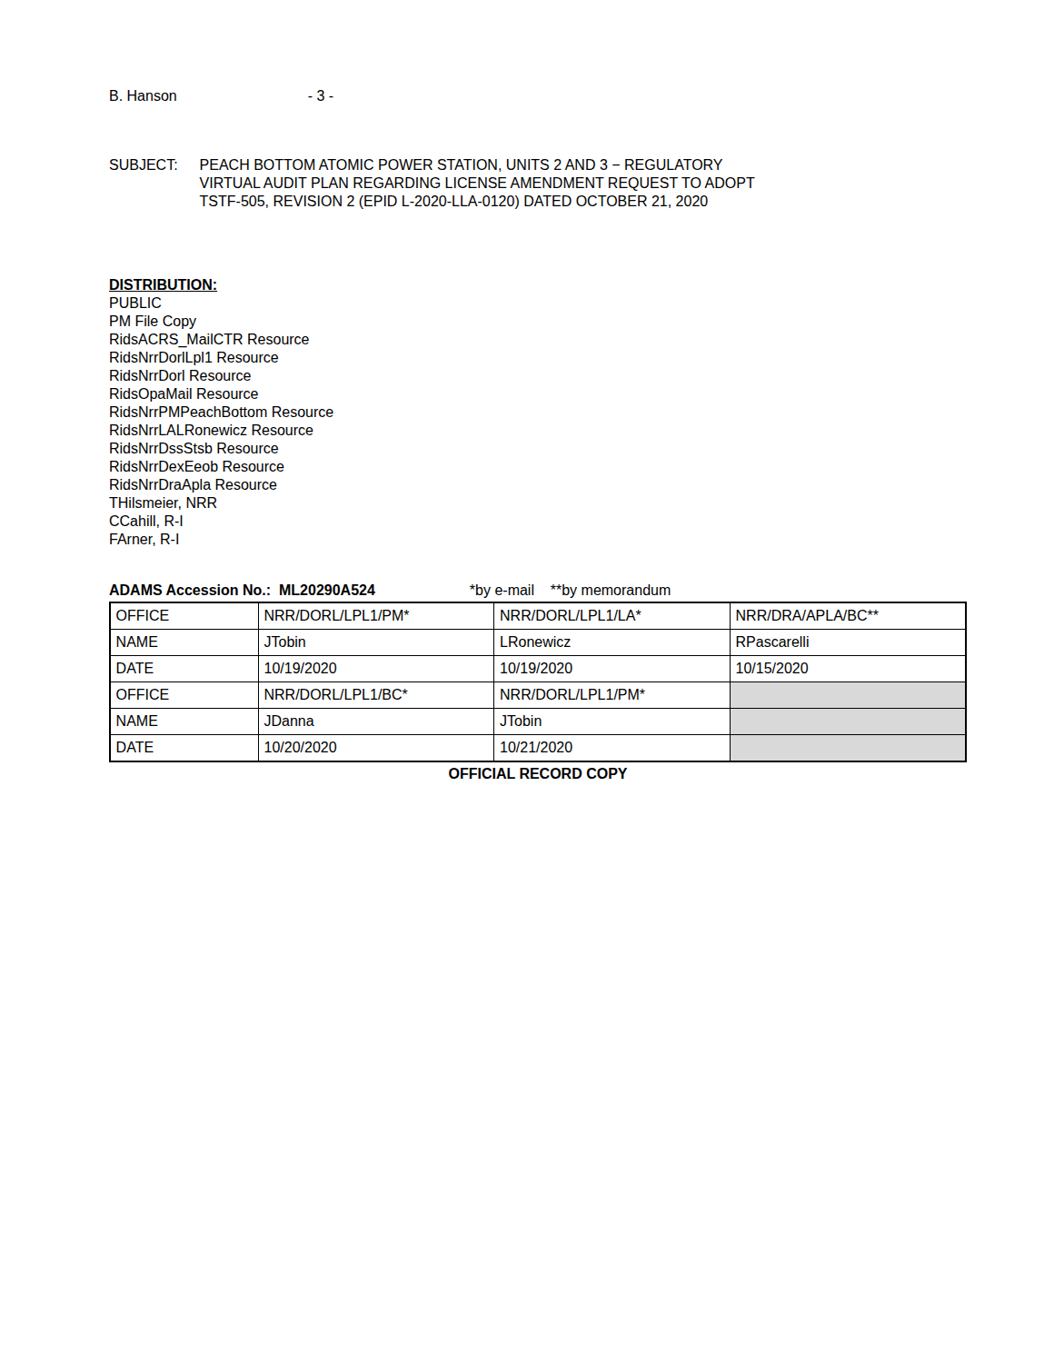B. Hanson - 3 -
SUBJECT:
PEACH BOTTOM ATOMIC POWER STATION, UNITS 2 AND 3 − REGULATORY VIRTUAL AUDIT PLAN REGARDING LICENSE AMENDMENT REQUEST TO ADOPT TSTF-505, REVISION 2 (EPID L-2020-LLA-0120) DATED OCTOBER 21, 2020
DISTRIBUTION:
PUBLIC
PM File Copy
RidsACRS_MailCTR Resource
RidsNrrDorlLpl1 Resource
RidsNrrDorl Resource
RidsOpaMail Resource
RidsNrrPMPeachBottom Resource
RidsNrrLALRonewicz Resource
RidsNrrDssStsb Resource
RidsNrrDexEeob Resource
RidsNrrDraApla Resource
THilsmeier, NRR
CCahill, R-I
FArner, R-I
ADAMS Accession No.: ML20290A524 *by e-mail **by memorandum
| OFFICE | NRR/DORL/LPL1/PM* | NRR/DORL/LPL1/LA* | NRR/DRA/APLA/BC** |
| NAME | JTobin | LRonewicz | RPascarelli |
| DATE | 10/19/2020 | 10/19/2020 | 10/15/2020 |
| OFFICE | NRR/DORL/LPL1/BC* | NRR/DORL/LPL1/PM* | |
| NAME | JDanna | JTobin | |
| DATE | 10/20/2020 | 10/21/2020 | |
OFFICIAL RECORD COPY